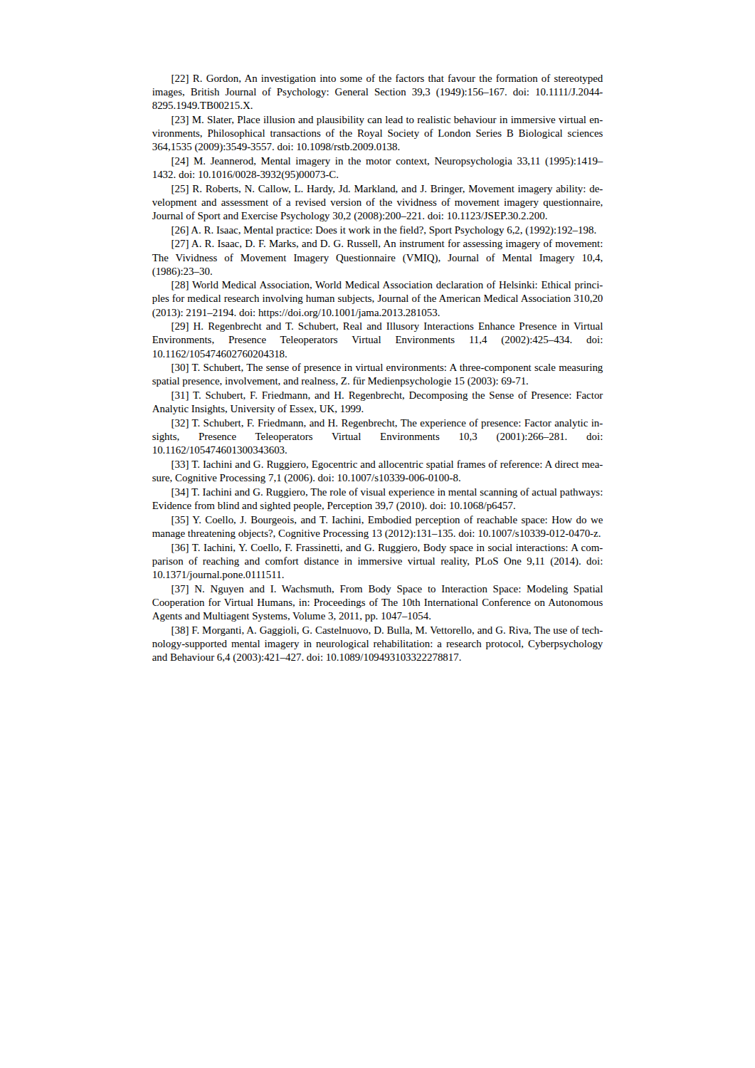[22] R. Gordon, An investigation into some of the factors that favour the formation of stereotyped images, British Journal of Psychology: General Section 39,3 (1949):156–167. doi: 10.1111/J.2044-8295.1949.TB00215.X.
[23] M. Slater, Place illusion and plausibility can lead to realistic behaviour in immersive virtual environments, Philosophical transactions of the Royal Society of London Series B Biological sciences 364,1535 (2009):3549-3557. doi: 10.1098/rstb.2009.0138.
[24] M. Jeannerod, Mental imagery in the motor context, Neuropsychologia 33,11 (1995):1419–1432. doi: 10.1016/0028-3932(95)00073-C.
[25] R. Roberts, N. Callow, L. Hardy, Jd. Markland, and J. Bringer, Movement imagery ability: development and assessment of a revised version of the vividness of movement imagery questionnaire, Journal of Sport and Exercise Psychology 30,2 (2008):200–221. doi: 10.1123/JSEP.30.2.200.
[26] A. R. Isaac, Mental practice: Does it work in the field?, Sport Psychology 6,2, (1992):192–198.
[27] A. R. Isaac, D. F. Marks, and D. G. Russell, An instrument for assessing imagery of movement: The Vividness of Movement Imagery Questionnaire (VMIQ), Journal of Mental Imagery 10,4, (1986):23–30.
[28] World Medical Association, World Medical Association declaration of Helsinki: Ethical principles for medical research involving human subjects, Journal of the American Medical Association 310,20 (2013): 2191–2194. doi: https://doi.org/10.1001/jama.2013.281053.
[29] H. Regenbrecht and T. Schubert, Real and Illusory Interactions Enhance Presence in Virtual Environments, Presence Teleoperators Virtual Environments 11,4 (2002):425–434. doi: 10.1162/105474602760204318.
[30] T. Schubert, The sense of presence in virtual environments: A three-component scale measuring spatial presence, involvement, and realness, Z. für Medienpsychologie 15 (2003): 69-71.
[31] T. Schubert, F. Friedmann, and H. Regenbrecht, Decomposing the Sense of Presence: Factor Analytic Insights, University of Essex, UK, 1999.
[32] T. Schubert, F. Friedmann, and H. Regenbrecht, The experience of presence: Factor analytic insights, Presence Teleoperators Virtual Environments 10,3 (2001):266–281. doi: 10.1162/105474601300343603.
[33] T. Iachini and G. Ruggiero, Egocentric and allocentric spatial frames of reference: A direct measure, Cognitive Processing 7,1 (2006). doi: 10.1007/s10339-006-0100-8.
[34] T. Iachini and G. Ruggiero, The role of visual experience in mental scanning of actual pathways: Evidence from blind and sighted people, Perception 39,7 (2010). doi: 10.1068/p6457.
[35] Y. Coello, J. Bourgeois, and T. Iachini, Embodied perception of reachable space: How do we manage threatening objects?, Cognitive Processing 13 (2012):131–135. doi: 10.1007/s10339-012-0470-z.
[36] T. Iachini, Y. Coello, F. Frassinetti, and G. Ruggiero, Body space in social interactions: A comparison of reaching and comfort distance in immersive virtual reality, PLoS One 9,11 (2014). doi: 10.1371/journal.pone.0111511.
[37] N. Nguyen and I. Wachsmuth, From Body Space to Interaction Space: Modeling Spatial Cooperation for Virtual Humans, in: Proceedings of The 10th International Conference on Autonomous Agents and Multiagent Systems, Volume 3, 2011, pp. 1047–1054.
[38] F. Morganti, A. Gaggioli, G. Castelnuovo, D. Bulla, M. Vettorello, and G. Riva, The use of technology-supported mental imagery in neurological rehabilitation: a research protocol, Cyberpsychology and Behaviour 6,4 (2003):421–427. doi: 10.1089/109493103322278817.